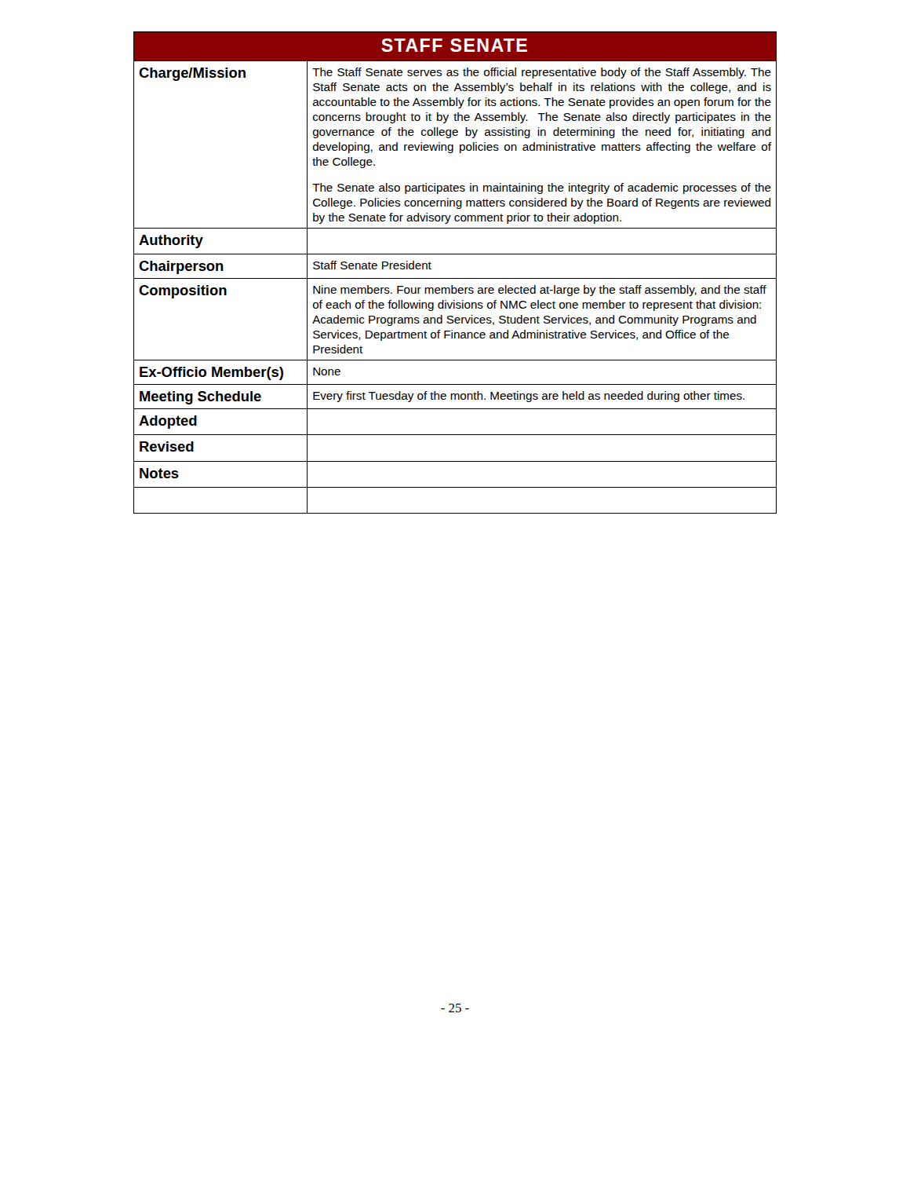STAFF SENATE
| Charge/Mission | The Staff Senate serves as the official representative body of the Staff Assembly. The Staff Senate acts on the Assembly’s behalf in its relations with the college, and is accountable to the Assembly for its actions. The Senate provides an open forum for the concerns brought to it by the Assembly. The Senate also directly participates in the governance of the college by assisting in determining the need for, initiating and developing, and reviewing policies on administrative matters affecting the welfare of the College. The Senate also participates in maintaining the integrity of academic processes of the College. Policies concerning matters considered by the Board of Regents are reviewed by the Senate for advisory comment prior to their adoption. |
| Authority | |
| Chairperson | Staff Senate President |
| Composition | Nine members. Four members are elected at-large by the staff assembly, and the staff of each of the following divisions of NMC elect one member to represent that division: Academic Programs and Services, Student Services, and Community Programs and Services, Department of Finance and Administrative Services, and Office of the President |
| Ex-Officio Member(s) | None |
| Meeting Schedule | Every first Tuesday of the month. Meetings are held as needed during other times. |
| Adopted | |
| Revised | |
| Notes | |
- 25 -